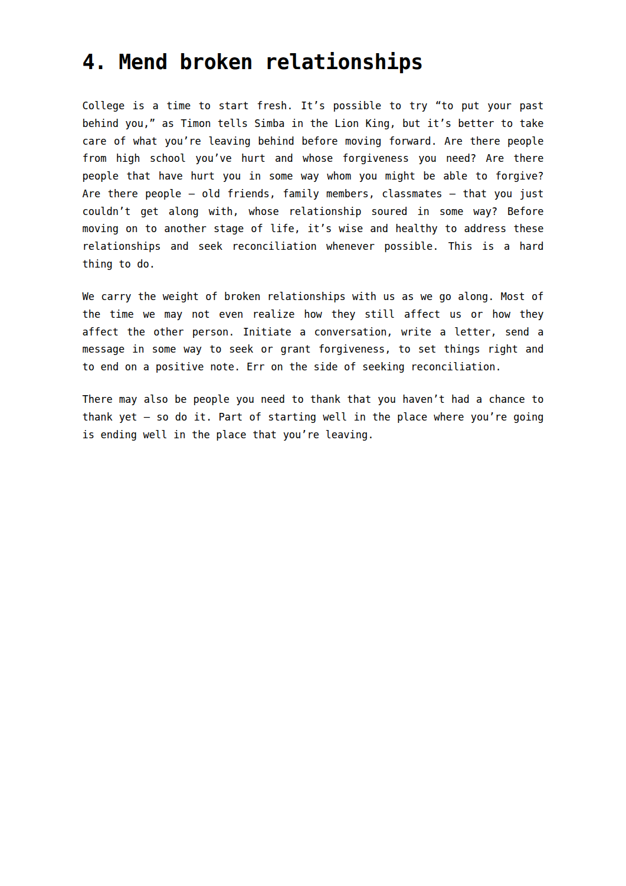4. Mend broken relationships
College is a time to start fresh. It’s possible to try “to put your past behind you,” as Timon tells Simba in the Lion King, but it’s better to take care of what you’re leaving behind before moving forward. Are there people from high school you’ve hurt and whose forgiveness you need? Are there people that have hurt you in some way whom you might be able to forgive? Are there people — old friends, family members, classmates — that you just couldn’t get along with, whose relationship soured in some way? Before moving on to another stage of life, it’s wise and healthy to address these relationships and seek reconciliation whenever possible. This is a hard thing to do.
We carry the weight of broken relationships with us as we go along. Most of the time we may not even realize how they still affect us or how they affect the other person. Initiate a conversation, write a letter, send a message in some way to seek or grant forgiveness, to set things right and to end on a positive note. Err on the side of seeking reconciliation.
There may also be people you need to thank that you haven’t had a chance to thank yet — so do it. Part of starting well in the place where you’re going is ending well in the place that you’re leaving.